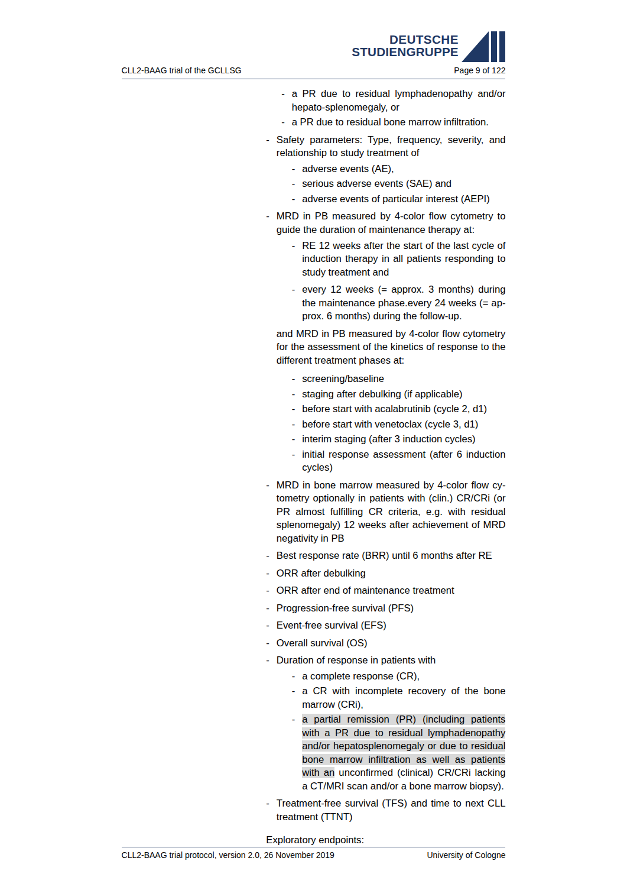DEUTSCHE
STUDIENGRUPPE
CLL2-BAAG trial of the GCLLSG
Page 9 of 122
a PR due to residual lymphadenopathy and/or hepato-splenomegaly, or
a PR due to residual bone marrow infiltration.
Safety parameters: Type, frequency, severity, and relationship to study treatment of
adverse events (AE),
serious adverse events (SAE) and
adverse events of particular interest (AEPI)
MRD in PB measured by 4-color flow cytometry to guide the duration of maintenance therapy at:
RE 12 weeks after the start of the last cycle of induction therapy in all patients responding to study treatment and
every 12 weeks (= approx. 3 months) during the maintenance phase.every 24 weeks (= approx. 6 months) during the follow-up.
and MRD in PB measured by 4-color flow cytometry for the assessment of the kinetics of response to the different treatment phases at:
screening/baseline
staging after debulking (if applicable)
before start with acalabrutinib (cycle 2, d1)
before start with venetoclax (cycle 3, d1)
interim staging (after 3 induction cycles)
initial response assessment (after 6 induction cycles)
MRD in bone marrow measured by 4-color flow cytometry optionally in patients with (clin.) CR/CRi (or PR almost fulfilling CR criteria, e.g. with residual splenomegaly) 12 weeks after achievement of MRD negativity in PB
Best response rate (BRR) until 6 months after RE
ORR after debulking
ORR after end of maintenance treatment
Progression-free survival (PFS)
Event-free survival (EFS)
Overall survival (OS)
Duration of response in patients with
a complete response (CR),
a CR with incomplete recovery of the bone marrow (CRi),
a partial remission (PR) (including patients with a PR due to residual lymphadenopathy and/or hepatosplenomegaly or due to residual bone marrow infiltration as well as patients with an unconfirmed (clinical) CR/CRi lacking a CT/MRI scan and/or a bone marrow biopsy).
Treatment-free survival (TFS) and time to next CLL treatment (TTNT)
Exploratory endpoints:
CLL2-BAAG trial protocol, version 2.0, 26 November 2019
University of Cologne